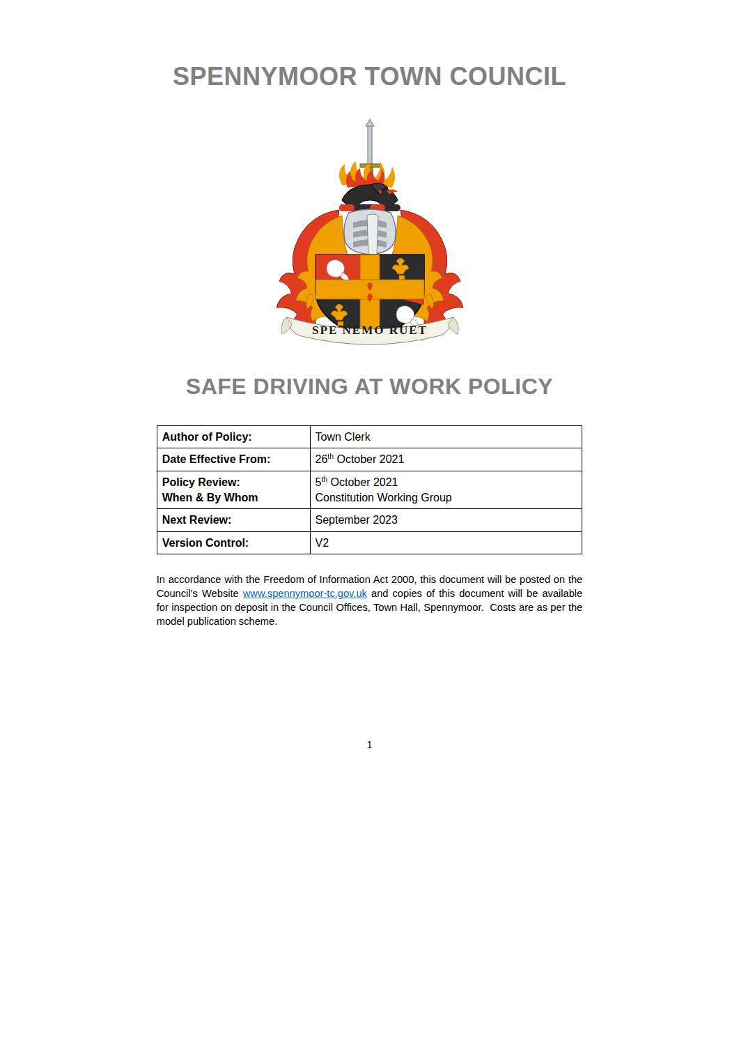SPENNYMOOR TOWN COUNCIL
Spennymoor Town Council coat of arms A helmet with a dragon crest above a shield quartered with lions and fleurs-de-lis, flanked by red and gold mantling, with a ribbon reading SPE NEMO RUET. SPE NEMO RUET
SAFE DRIVING AT WORK POLICY
| Author of Policy: | Town Clerk |
| Date Effective From: | 26 th October 2021 |
| Policy Review: When & By Whom | 5 th October 2021 Constitution Working Group |
| Next Review: | September 2023 |
| Version Control: | V2 |
In accordance with the Freedom of Information Act 2000, this document will be posted on the Council’s Website www.spennymoor-tc.gov.uk and copies of this document will be available for inspection on deposit in the Council Offices, Town Hall, Spennymoor. Costs are as per the model publication scheme.
1